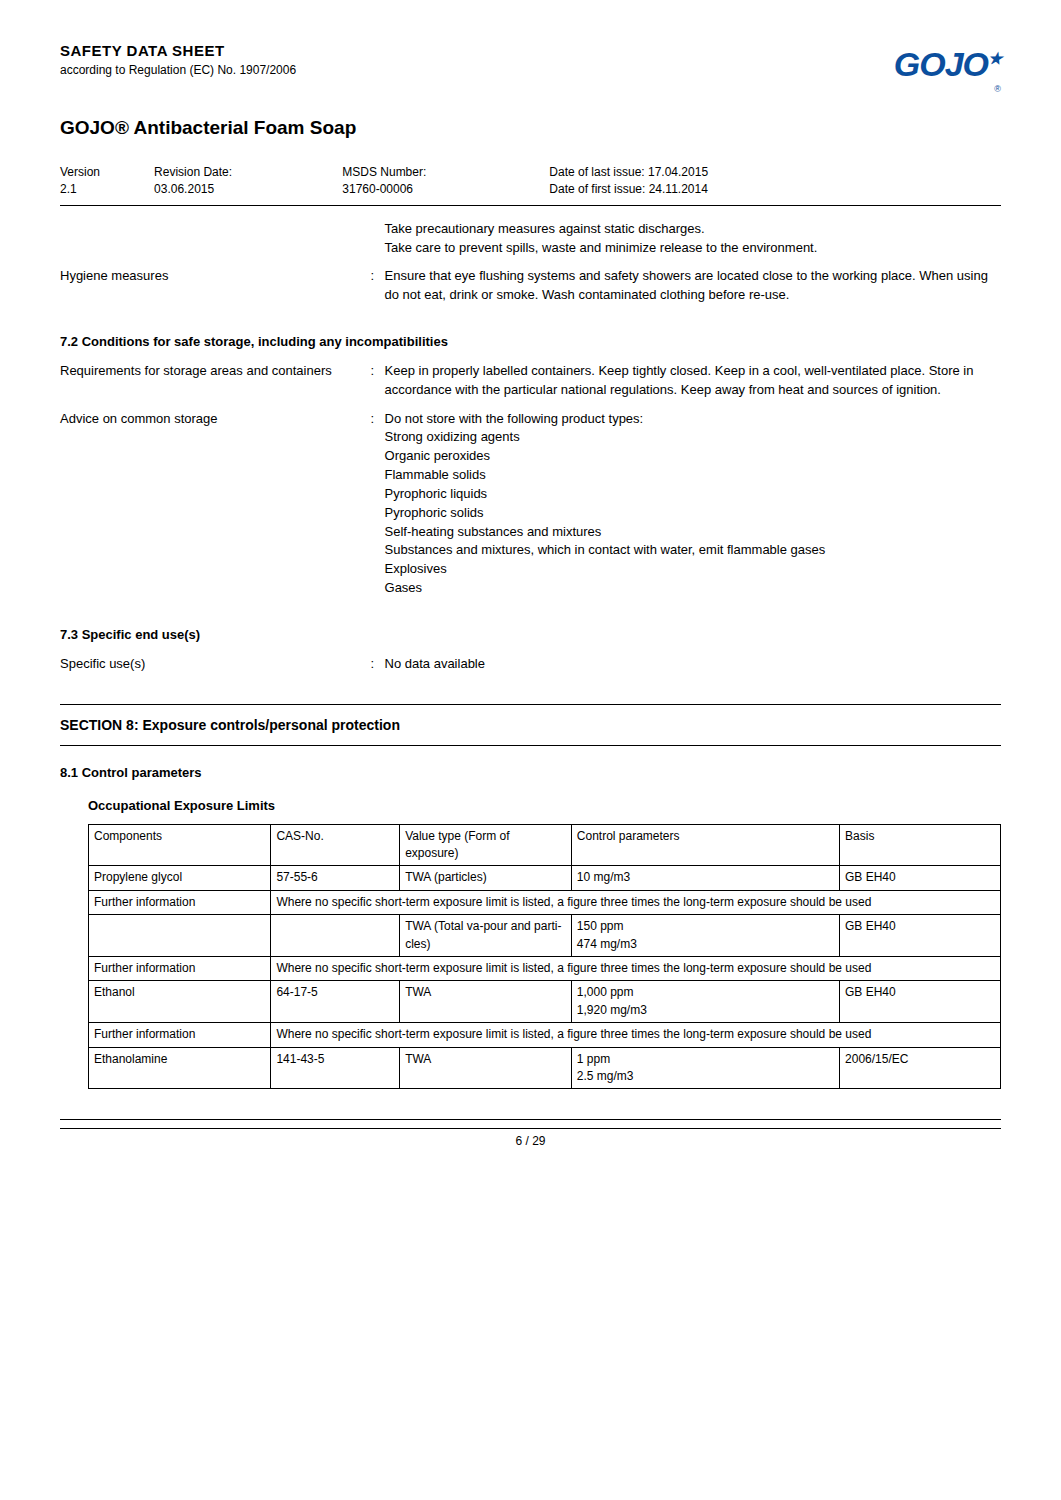SAFETY DATA SHEET
according to Regulation (EC) No. 1907/2006
GOJO★
®
GOJO® Antibacterial Foam Soap
| Version 2.1 | Revision Date: 03.06.2015 | MSDS Number: 31760-00006 | Date of last issue: 17.04.2015 Date of first issue: 24.11.2014 |
| | | Take precautionary measures against static discharges. Take care to prevent spills, waste and minimize release to the environment. |
| Hygiene measures | : | Ensure that eye flushing systems and safety showers are located close to the working place. When using do not eat, drink or smoke. Wash contaminated clothing before re-use. |
7.2 Conditions for safe storage, including any incompatibilities
| Requirements for storage areas and containers | : | Keep in properly labelled containers. Keep tightly closed. Keep in a cool, well-ventilated place. Store in accordance with the particular national regulations. Keep away from heat and sources of ignition. |
| Advice on common storage | : | Do not store with the following product types: Strong oxidizing agents Organic peroxides Flammable solids Pyrophoric liquids Pyrophoric solids Self-heating substances and mixtures Substances and mixtures, which in contact with water, emit flammable gases Explosives Gases |
7.3 Specific end use(s)
| Specific use(s) | : | No data available |
SECTION 8: Exposure controls/personal protection
8.1 Control parameters
Occupational Exposure Limits
| Components | CAS-No. | Value type (Form of exposure) | Control parameters | Basis |
| Propylene glycol | 57-55-6 | TWA (particles) | 10 mg/m3 | GB EH40 |
| Further information | Where no specific short-term exposure limit is listed, a figure three times the long-term exposure should be used |
| | | TWA (Total va-pour and parti-cles) | 150 ppm 474 mg/m3 | GB EH40 |
| Further information | Where no specific short-term exposure limit is listed, a figure three times the long-term exposure should be used |
| Ethanol | 64-17-5 | TWA | 1,000 ppm 1,920 mg/m3 | GB EH40 |
| Further information | Where no specific short-term exposure limit is listed, a figure three times the long-term exposure should be used |
| Ethanolamine | 141-43-5 | TWA | 1 ppm 2.5 mg/m3 | 2006/15/EC |
6 / 29